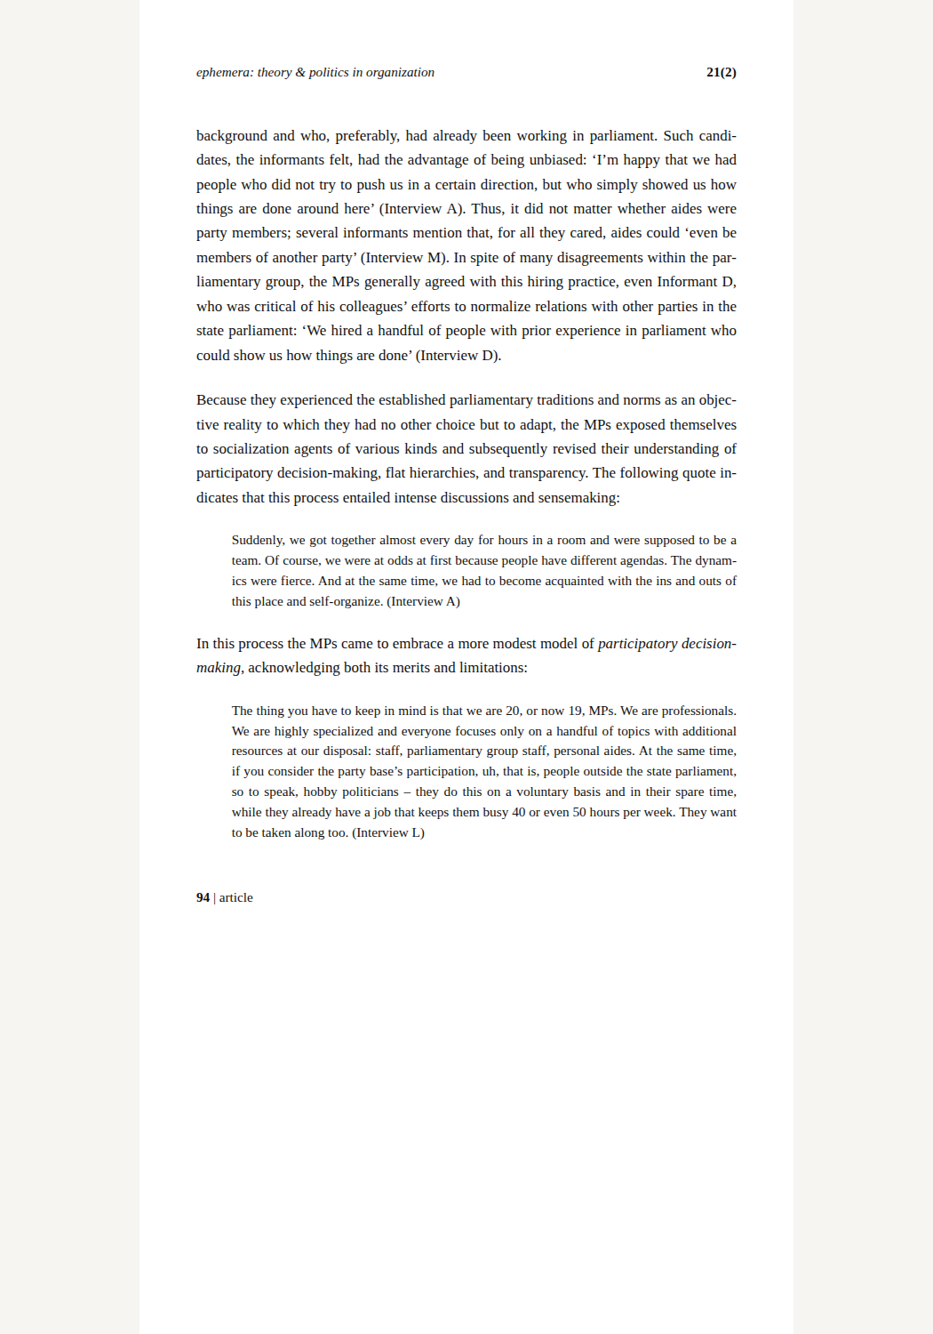ephemera: theory & politics in organization 21(2)
background and who, preferably, had already been working in parliament. Such candidates, the informants felt, had the advantage of being unbiased: ‘I’m happy that we had people who did not try to push us in a certain direction, but who simply showed us how things are done around here’ (Interview A). Thus, it did not matter whether aides were party members; several informants mention that, for all they cared, aides could ‘even be members of another party’ (Interview M). In spite of many disagreements within the parliamentary group, the MPs generally agreed with this hiring practice, even Informant D, who was critical of his colleagues’ efforts to normalize relations with other parties in the state parliament: ‘We hired a handful of people with prior experience in parliament who could show us how things are done’ (Interview D).
Because they experienced the established parliamentary traditions and norms as an objective reality to which they had no other choice but to adapt, the MPs exposed themselves to socialization agents of various kinds and subsequently revised their understanding of participatory decision-making, flat hierarchies, and transparency. The following quote indicates that this process entailed intense discussions and sensemaking:
Suddenly, we got together almost every day for hours in a room and were supposed to be a team. Of course, we were at odds at first because people have different agendas. The dynamics were fierce. And at the same time, we had to become acquainted with the ins and outs of this place and self-organize. (Interview A)
In this process the MPs came to embrace a more modest model of participatory decision-making, acknowledging both its merits and limitations:
The thing you have to keep in mind is that we are 20, or now 19, MPs. We are professionals. We are highly specialized and everyone focuses only on a handful of topics with additional resources at our disposal: staff, parliamentary group staff, personal aides. At the same time, if you consider the party base’s participation, uh, that is, people outside the state parliament, so to speak, hobby politicians – they do this on a voluntary basis and in their spare time, while they already have a job that keeps them busy 40 or even 50 hours per week. They want to be taken along too. (Interview L)
94 | article